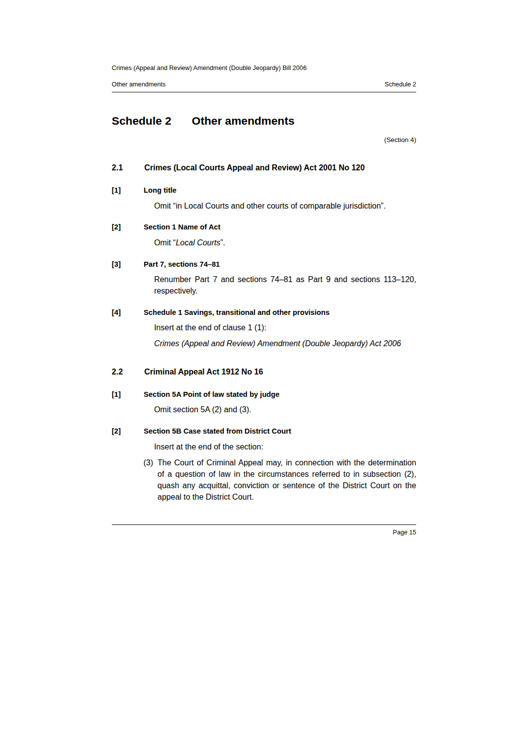Crimes (Appeal and Review) Amendment (Double Jeopardy) Bill 2006
Other amendments Schedule 2
Schedule 2 Other amendments
(Section 4)
2.1 Crimes (Local Courts Appeal and Review) Act 2001 No 120
[1] Long title
Omit “in Local Courts and other courts of comparable jurisdiction”.
[2] Section 1 Name of Act
Omit “Local Courts”.
[3] Part 7, sections 74–81
Renumber Part 7 and sections 74–81 as Part 9 and sections 113–120, respectively.
[4] Schedule 1 Savings, transitional and other provisions
Insert at the end of clause 1 (1):
Crimes (Appeal and Review) Amendment (Double Jeopardy) Act 2006
2.2 Criminal Appeal Act 1912 No 16
[1] Section 5A Point of law stated by judge
Omit section 5A (2) and (3).
[2] Section 5B Case stated from District Court
Insert at the end of the section:
(3) The Court of Criminal Appeal may, in connection with the determination of a question of law in the circumstances referred to in subsection (2), quash any acquittal, conviction or sentence of the District Court on the appeal to the District Court.
Page 15